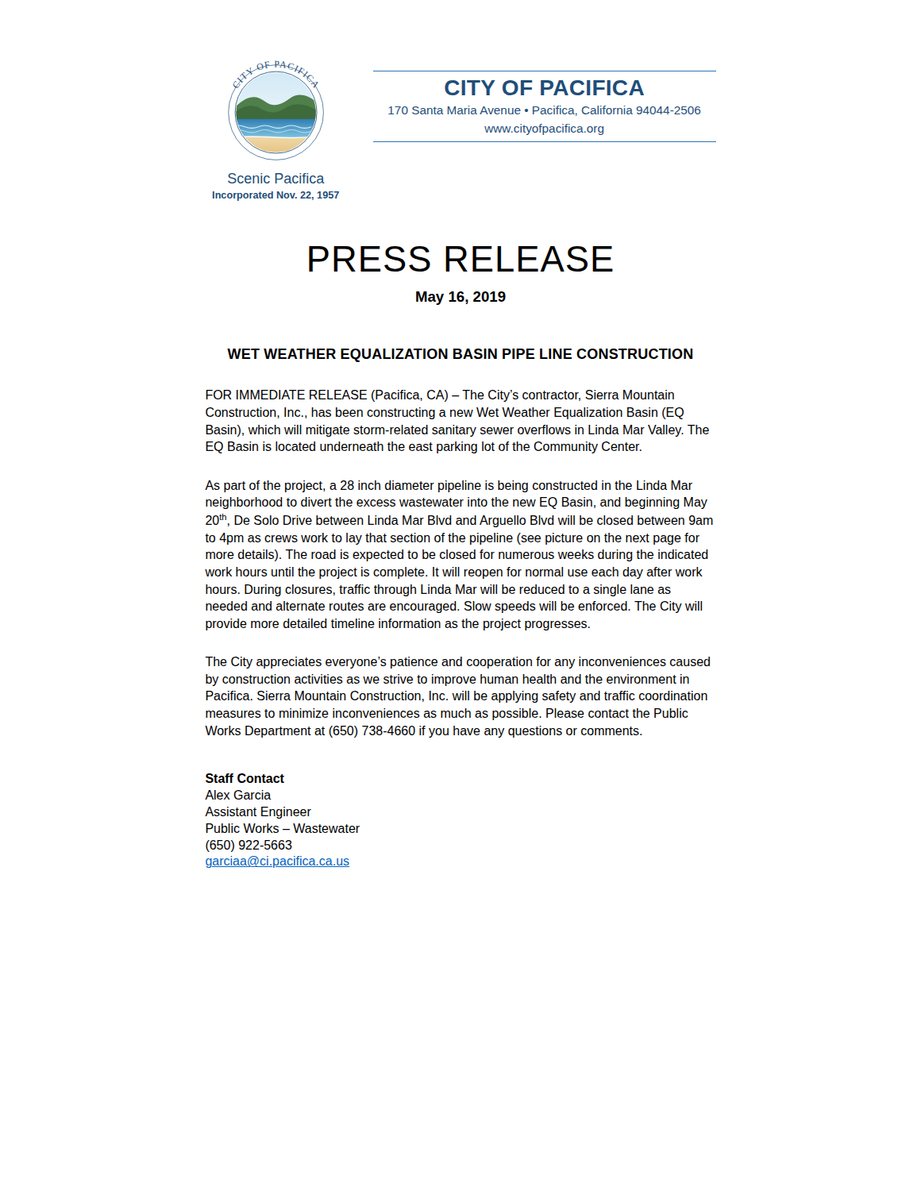CITY OF PACIFICA
Scenic Pacifica
Incorporated Nov. 22, 1957
CITY OF PACIFICA
170 Santa Maria Avenue • Pacifica, California 94044-2506
www.cityofpacifica.org
PRESS RELEASE
May 16, 2019
WET WEATHER EQUALIZATION BASIN PIPE LINE CONSTRUCTION
FOR IMMEDIATE RELEASE (Pacifica, CA) – The City’s contractor, Sierra Mountain Construction, Inc., has been constructing a new Wet Weather Equalization Basin (EQ Basin), which will mitigate storm-related sanitary sewer overflows in Linda Mar Valley. The EQ Basin is located underneath the east parking lot of the Community Center.
As part of the project, a 28 inch diameter pipeline is being constructed in the Linda Mar neighborhood to divert the excess wastewater into the new EQ Basin, and beginning May 20th, De Solo Drive between Linda Mar Blvd and Arguello Blvd will be closed between 9am to 4pm as crews work to lay that section of the pipeline (see picture on the next page for more details). The road is expected to be closed for numerous weeks during the indicated work hours until the project is complete. It will reopen for normal use each day after work hours. During closures, traffic through Linda Mar will be reduced to a single lane as needed and alternate routes are encouraged. Slow speeds will be enforced. The City will provide more detailed timeline information as the project progresses.
The City appreciates everyone’s patience and cooperation for any inconveniences caused by construction activities as we strive to improve human health and the environment in Pacifica. Sierra Mountain Construction, Inc. will be applying safety and traffic coordination measures to minimize inconveniences as much as possible. Please contact the Public Works Department at (650) 738-4660 if you have any questions or comments.
Staff Contact
Alex Garcia
Assistant Engineer
Public Works – Wastewater
(650) 922-5663
garciaa@ci.pacifica.ca.us